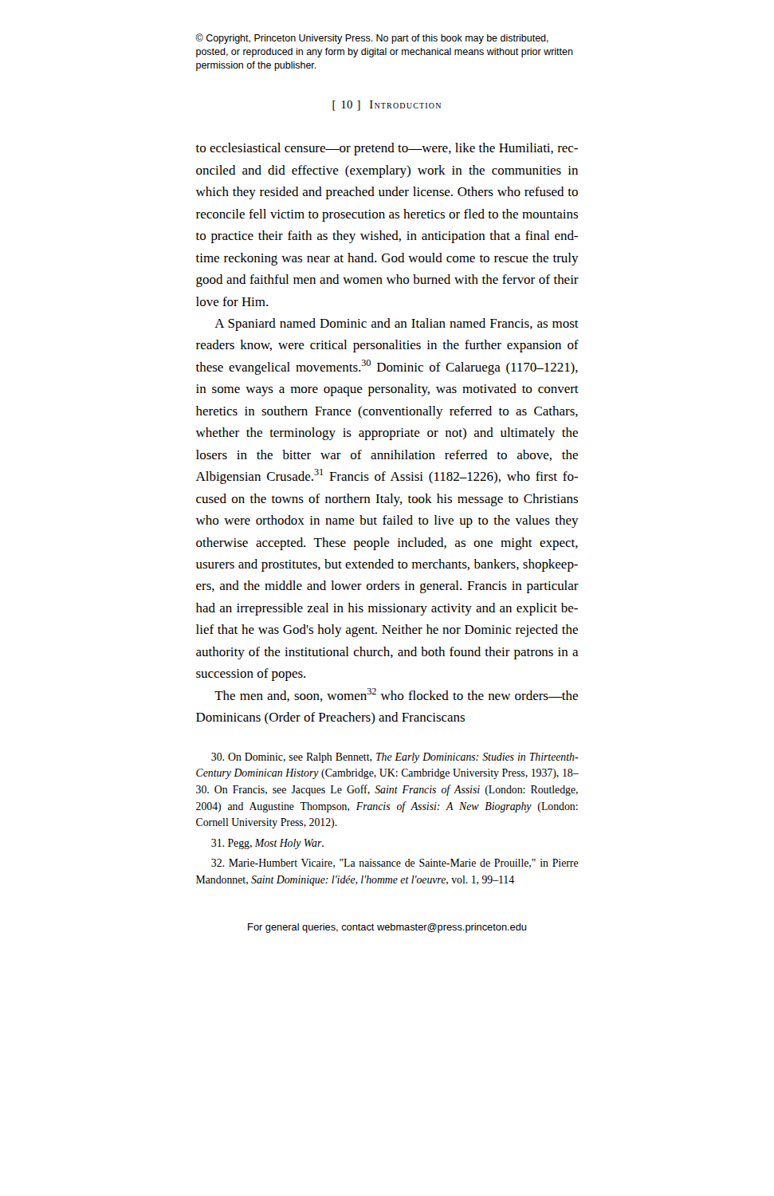© Copyright, Princeton University Press. No part of this book may be distributed, posted, or reproduced in any form by digital or mechanical means without prior written permission of the publisher.
[ 10 ] Introduction
to ecclesiastical censure—or pretend to—were, like the Humiliati, reconciled and did effective (exemplary) work in the communities in which they resided and preached under license. Others who refused to reconcile fell victim to prosecution as heretics or fled to the mountains to practice their faith as they wished, in anticipation that a final end-time reckoning was near at hand. God would come to rescue the truly good and faithful men and women who burned with the fervor of their love for Him.
A Spaniard named Dominic and an Italian named Francis, as most readers know, were critical personalities in the further expansion of these evangelical movements.30 Dominic of Calaruega (1170–1221), in some ways a more opaque personality, was motivated to convert heretics in southern France (conventionally referred to as Cathars, whether the terminology is appropriate or not) and ultimately the losers in the bitter war of annihilation referred to above, the Albigensian Crusade.31 Francis of Assisi (1182–1226), who first focused on the towns of northern Italy, took his message to Christians who were orthodox in name but failed to live up to the values they otherwise accepted. These people included, as one might expect, usurers and prostitutes, but extended to merchants, bankers, shopkeepers, and the middle and lower orders in general. Francis in particular had an irrepressible zeal in his missionary activity and an explicit belief that he was God's holy agent. Neither he nor Dominic rejected the authority of the institutional church, and both found their patrons in a succession of popes.
The men and, soon, women32 who flocked to the new orders—the Dominicans (Order of Preachers) and Franciscans
30. On Dominic, see Ralph Bennett, The Early Dominicans: Studies in Thirteenth-Century Dominican History (Cambridge, UK: Cambridge University Press, 1937), 18–30. On Francis, see Jacques Le Goff, Saint Francis of Assisi (London: Routledge, 2004) and Augustine Thompson, Francis of Assisi: A New Biography (London: Cornell University Press, 2012).
31. Pegg, Most Holy War.
32. Marie-Humbert Vicaire, "La naissance de Sainte-Marie de Prouille," in Pierre Mandonnet, Saint Dominique: l'idée, l'homme et l'oeuvre, vol. 1, 99–114
For general queries, contact webmaster@press.princeton.edu